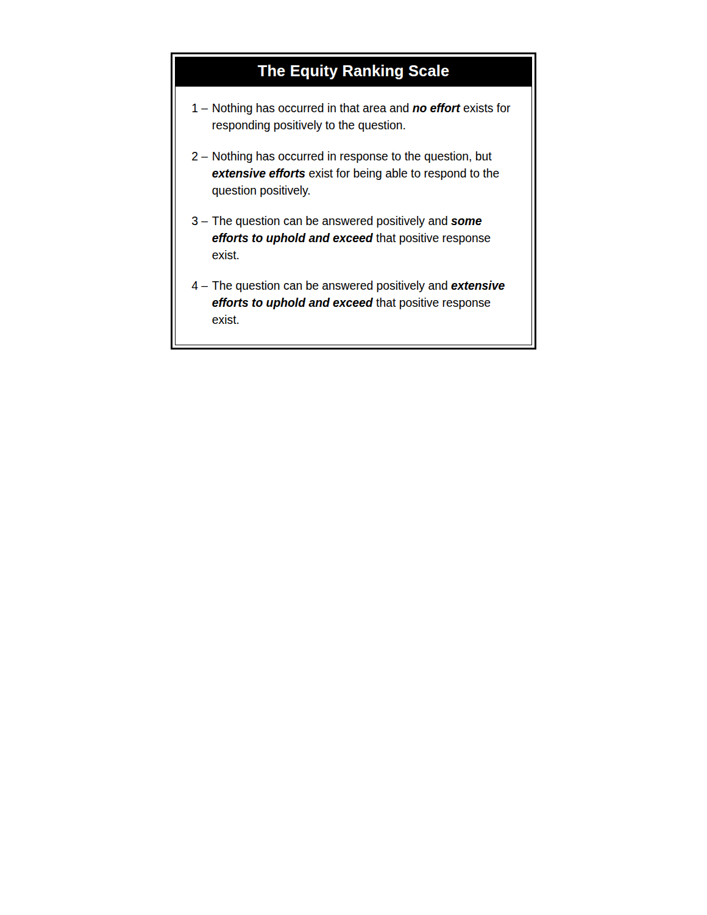The Equity Ranking Scale
1 – Nothing has occurred in that area and no effort exists for responding positively to the question.
2 – Nothing has occurred in response to the question, but extensive efforts exist for being able to respond to the question positively.
3 – The question can be answered positively and some efforts to uphold and exceed that positive response exist.
4 – The question can be answered positively and extensive efforts to uphold and exceed that positive response exist.